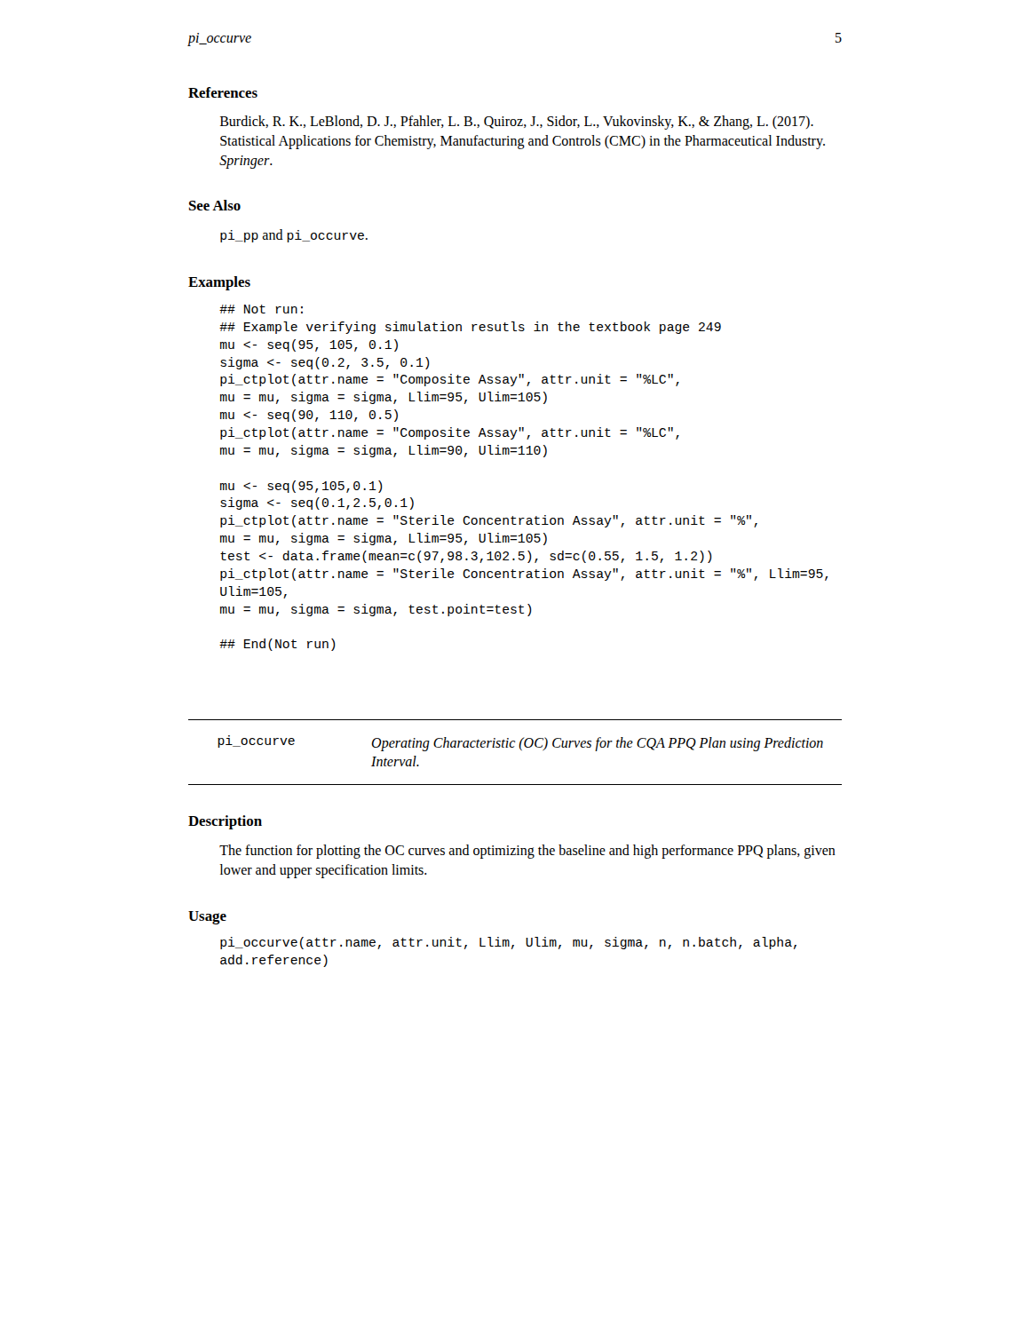pi_occurve 5
References
Burdick, R. K., LeBlond, D. J., Pfahler, L. B., Quiroz, J., Sidor, L., Vukovinsky, K., & Zhang, L. (2017). Statistical Applications for Chemistry, Manufacturing and Controls (CMC) in the Pharmaceutical Industry. Springer.
See Also
pi_pp and pi_occurve.
Examples
## Not run: 
## Example verifying simulation resutls in the textbook page 249
mu <- seq(95, 105, 0.1)
sigma <- seq(0.2, 3.5, 0.1)
pi_ctplot(attr.name = "Composite Assay", attr.unit = "%LC",
mu = mu, sigma = sigma, Llim=95, Ulim=105)
mu <- seq(90, 110, 0.5)
pi_ctplot(attr.name = "Composite Assay", attr.unit = "%LC",
mu = mu, sigma = sigma, Llim=90, Ulim=110)

mu <- seq(95,105,0.1)
sigma <- seq(0.1,2.5,0.1)
pi_ctplot(attr.name = "Sterile Concentration Assay", attr.unit = "%",
mu = mu, sigma = sigma, Llim=95, Ulim=105)
test <- data.frame(mean=c(97,98.3,102.5), sd=c(0.55, 1.5, 1.2))
pi_ctplot(attr.name = "Sterile Concentration Assay", attr.unit = "%", Llim=95, Ulim=105,
mu = mu, sigma = sigma, test.point=test)

## End(Not run)
pi_occurve
Operating Characteristic (OC) Curves for the CQA PPQ Plan using Prediction Interval.
Description
The function for plotting the OC curves and optimizing the baseline and high performance PPQ plans, given lower and upper specification limits.
Usage
pi_occurve(attr.name, attr.unit, Llim, Ulim, mu, sigma, n, n.batch, alpha, add.reference)